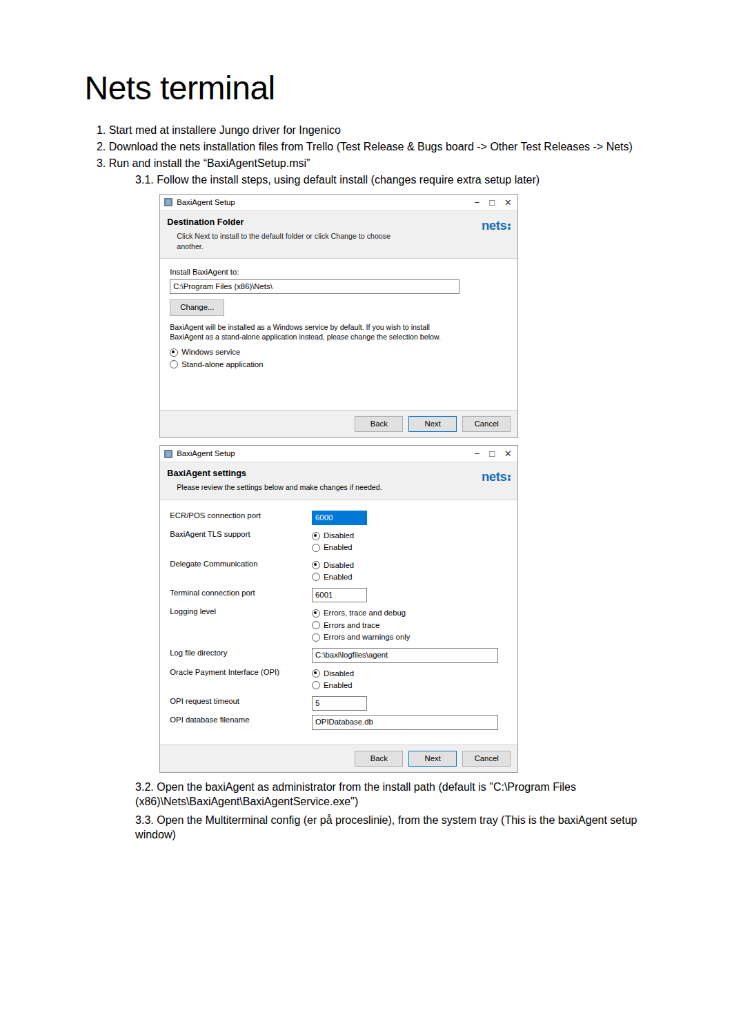Nets terminal
Start med at installere Jungo driver for Ingenico
Download the nets installation files from Trello (Test Release & Bugs board -> Other Test Releases -> Nets)
Run and install the “BaxiAgentSetup.msi”
3.1. Follow the install steps, using default install (changes require extra setup later)
BaxiAgent Setup
−□✕
Destination Folder
Click Next to install to the default folder or click Change to choose another.
nets
Install BaxiAgent to:
C:\Program Files (x86)\Nets\
Change...
BaxiAgent will be installed as a Windows service by default. If you wish to install
BaxiAgent as a stand-alone application instead, please change the selection below.
Windows service
Stand-alone application
Back Next Cancel
BaxiAgent Setup
−□✕
BaxiAgent settings
Please review the settings below and make changes if needed.
nets
| ECR/POS connection port | 6000 |
| BaxiAgent TLS support | Disabled Enabled |
| Delegate Communication | Disabled Enabled |
| Terminal connection port | 6001 |
| Logging level | Errors, trace and debug Errors and trace Errors and warnings only |
| Log file directory | C:\baxi\logfiles\agent |
| Oracle Payment Interface (OPI) | Disabled Enabled |
| OPI request timeout | 5 |
| OPI database filename | OPIDatabase.db |
Back Next Cancel
3.2. Open the baxiAgent as administrator from the install path (default is "C:\Program Files (x86)\Nets\BaxiAgent\BaxiAgentService.exe")
3.3. Open the Multiterminal config (er på proceslinie), from the system tray (This is the baxiAgent setup window)